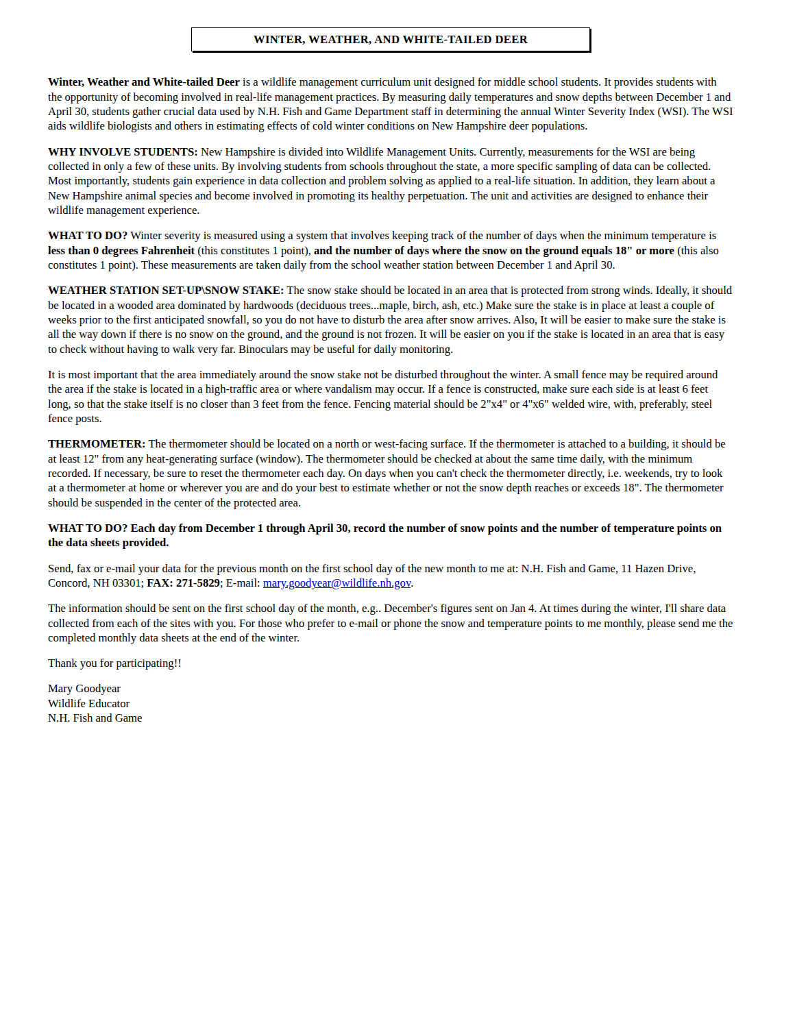WINTER, WEATHER, AND WHITE-TAILED DEER
Winter, Weather and White-tailed Deer is a wildlife management curriculum unit designed for middle school students. It provides students with the opportunity of becoming involved in real-life management practices. By measuring daily temperatures and snow depths between December 1 and April 30, students gather crucial data used by N.H. Fish and Game Department staff in determining the annual Winter Severity Index (WSI). The WSI aids wildlife biologists and others in estimating effects of cold winter conditions on New Hampshire deer populations.
WHY INVOLVE STUDENTS: New Hampshire is divided into Wildlife Management Units. Currently, measurements for the WSI are being collected in only a few of these units. By involving students from schools throughout the state, a more specific sampling of data can be collected. Most importantly, students gain experience in data collection and problem solving as applied to a real-life situation. In addition, they learn about a New Hampshire animal species and become involved in promoting its healthy perpetuation. The unit and activities are designed to enhance their wildlife management experience.
WHAT TO DO? Winter severity is measured using a system that involves keeping track of the number of days when the minimum temperature is less than 0 degrees Fahrenheit (this constitutes 1 point), and the number of days where the snow on the ground equals 18" or more (this also constitutes 1 point). These measurements are taken daily from the school weather station between December 1 and April 30.
WEATHER STATION SET-UP\SNOW STAKE: The snow stake should be located in an area that is protected from strong winds. Ideally, it should be located in a wooded area dominated by hardwoods (deciduous trees...maple, birch, ash, etc.) Make sure the stake is in place at least a couple of weeks prior to the first anticipated snowfall, so you do not have to disturb the area after snow arrives. Also, It will be easier to make sure the stake is all the way down if there is no snow on the ground, and the ground is not frozen. It will be easier on you if the stake is located in an area that is easy to check without having to walk very far. Binoculars may be useful for daily monitoring.
It is most important that the area immediately around the snow stake not be disturbed throughout the winter. A small fence may be required around the area if the stake is located in a high-traffic area or where vandalism may occur. If a fence is constructed, make sure each side is at least 6 feet long, so that the stake itself is no closer than 3 feet from the fence. Fencing material should be 2"x4" or 4"x6" welded wire, with, preferably, steel fence posts.
THERMOMETER: The thermometer should be located on a north or west-facing surface. If the thermometer is attached to a building, it should be at least 12" from any heat-generating surface (window). The thermometer should be checked at about the same time daily, with the minimum recorded. If necessary, be sure to reset the thermometer each day. On days when you can't check the thermometer directly, i.e. weekends, try to look at a thermometer at home or wherever you are and do your best to estimate whether or not the snow depth reaches or exceeds 18". The thermometer should be suspended in the center of the protected area.
WHAT TO DO? Each day from December 1 through April 30, record the number of snow points and the number of temperature points on the data sheets provided.
Send, fax or e-mail your data for the previous month on the first school day of the new month to me at: N.H. Fish and Game, 11 Hazen Drive, Concord, NH 03301; FAX: 271-5829; E-mail: mary.goodyear@wildlife.nh.gov.
The information should be sent on the first school day of the month, e.g.. December's figures sent on Jan 4. At times during the winter, I'll share data collected from each of the sites with you. For those who prefer to e-mail or phone the snow and temperature points to me monthly, please send me the completed monthly data sheets at the end of the winter.
Thank you for participating!!
Mary Goodyear
Wildlife Educator
N.H. Fish and Game